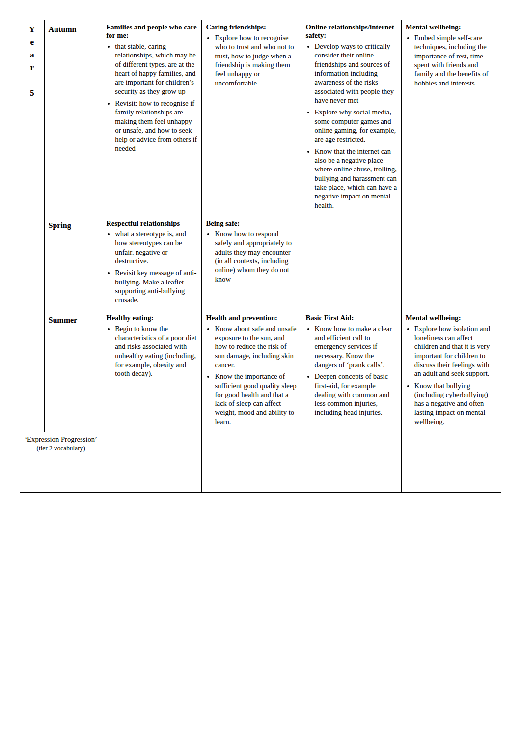| Y e a r 5 | Autumn | Families and people who care for me: that stable, caring relationships, which may be of different types, are at the heart of happy families, and are important for children’s security as they grow up Revisit: how to recognise if family relationships are making them feel unhappy or unsafe, and how to seek help or advice from others if needed | Caring friendships: Explore how to recognise who to trust and who not to trust, how to judge when a friendship is making them feel unhappy or uncomfortable | Online relationships/internet safety: Develop ways to critically consider their online friendships and sources of information including awareness of the risks associated with people they have never met Explore why social media, some computer games and online gaming, for example, are age restricted. Know that the internet can also be a negative place where online abuse, trolling, bullying and harassment can take place, which can have a negative impact on mental health. | Mental wellbeing: Embed simple self-care techniques, including the importance of rest, time spent with friends and family and the benefits of hobbies and interests. |
| Spring | Respectful relationships what a stereotype is, and how stereotypes can be unfair, negative or destructive. Revisit key message of anti-bullying. Make a leaflet supporting anti-bullying crusade. | Being safe: Know how to respond safely and appropriately to adults they may encounter (in all contexts, including online) whom they do not know | | |
| Summer | Healthy eating: Begin to know the characteristics of a poor diet and risks associated with unhealthy eating (including, for example, obesity and tooth decay). | Health and prevention: Know about safe and unsafe exposure to the sun, and how to reduce the risk of sun damage, including skin cancer. Know the importance of sufficient good quality sleep for good health and that a lack of sleep can affect weight, mood and ability to learn. | Basic First Aid: Know how to make a clear and efficient call to emergency services if necessary. Know the dangers of ‘prank calls’. Deepen concepts of basic first-aid, for example dealing with common and less common injuries, including head injuries. | Mental wellbeing: Explore how isolation and loneliness can affect children and that it is very important for children to discuss their feelings with an adult and seek support. Know that bullying (including cyberbullying) has a negative and often lasting impact on mental wellbeing. |
| ‘Expression Progression’ (tier 2 vocabulary) | | | | |